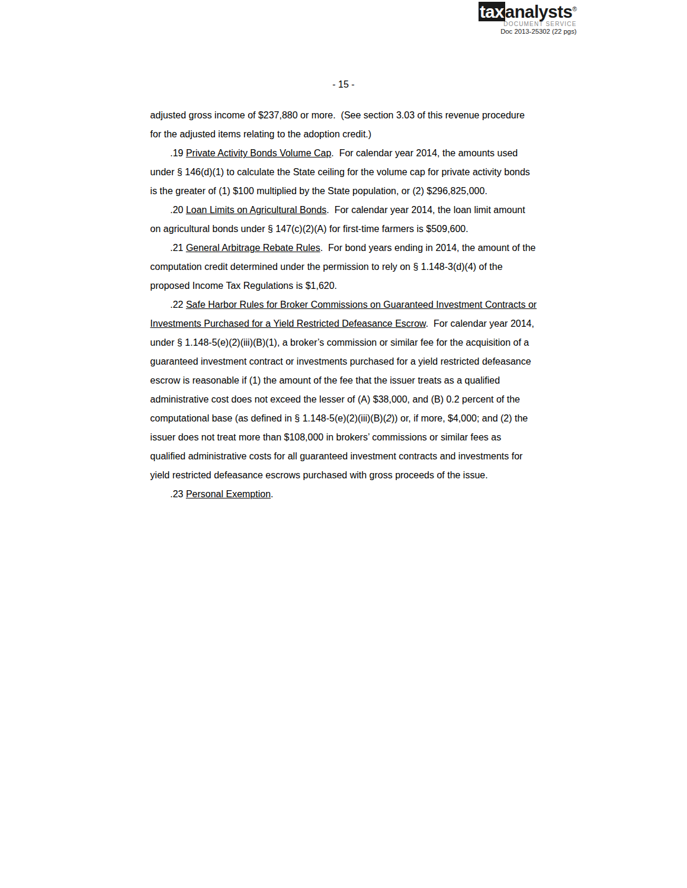taxanalysts®
DOCUMENT SERVICE
Doc 2013-25302 (22 pgs)
- 15 -
adjusted gross income of $237,880 or more. (See section 3.03 of this revenue procedure for the adjusted items relating to the adoption credit.)
.19 Private Activity Bonds Volume Cap. For calendar year 2014, the amounts used under § 146(d)(1) to calculate the State ceiling for the volume cap for private activity bonds is the greater of (1) $100 multiplied by the State population, or (2) $296,825,000.
.20 Loan Limits on Agricultural Bonds. For calendar year 2014, the loan limit amount on agricultural bonds under § 147(c)(2)(A) for first-time farmers is $509,600.
.21 General Arbitrage Rebate Rules. For bond years ending in 2014, the amount of the computation credit determined under the permission to rely on § 1.148-3(d)(4) of the proposed Income Tax Regulations is $1,620.
.22 Safe Harbor Rules for Broker Commissions on Guaranteed Investment Contracts or Investments Purchased for a Yield Restricted Defeasance Escrow. For calendar year 2014, under § 1.148-5(e)(2)(iii)(B)(1), a broker’s commission or similar fee for the acquisition of a guaranteed investment contract or investments purchased for a yield restricted defeasance escrow is reasonable if (1) the amount of the fee that the issuer treats as a qualified administrative cost does not exceed the lesser of (A) $38,000, and (B) 0.2 percent of the computational base (as defined in § 1.148-5(e)(2)(iii)(B)(2)) or, if more, $4,000; and (2) the issuer does not treat more than $108,000 in brokers’ commissions or similar fees as qualified administrative costs for all guaranteed investment contracts and investments for yield restricted defeasance escrows purchased with gross proceeds of the issue.
.23 Personal Exemption.